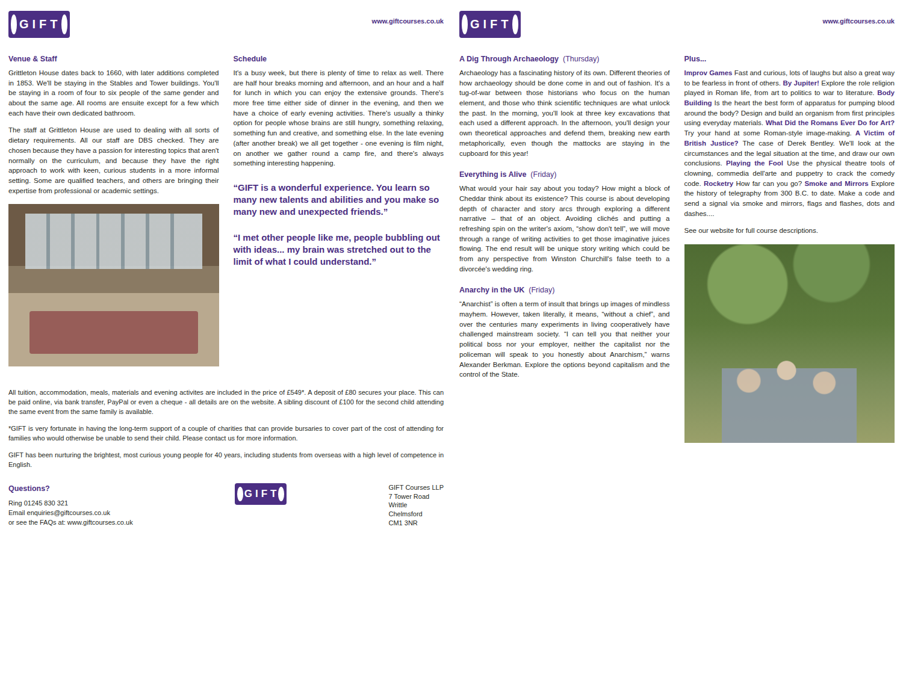GIFT www.giftcourses.co.uk
Venue & Staff
Grittleton House dates back to 1660, with later additions completed in 1853. We'll be staying in the Stables and Tower buildings. You'll be staying in a room of four to six people of the same gender and about the same age. All rooms are ensuite except for a few which each have their own dedicated bathroom.
The staff at Grittleton House are used to dealing with all sorts of dietary requirements. All our staff are DBS checked. They are chosen because they have a passion for interesting topics that aren't normally on the curriculum, and because they have the right approach to work with keen, curious students in a more informal setting. Some are qualified teachers, and others are bringing their expertise from professional or academic settings.
Schedule
It's a busy week, but there is plenty of time to relax as well. There are half hour breaks morning and afternoon, and an hour and a half for lunch in which you can enjoy the extensive grounds. There's more free time either side of dinner in the evening, and then we have a choice of early evening activities. There's usually a thinky option for people whose brains are still hungry, something relaxing, something fun and creative, and something else. In the late evening (after another break) we all get together - one evening is film night, on another we gather round a camp fire, and there's always something interesting happening.
“GIFT is a wonderful experience. You learn so many new talents and abilities and you make so many new and unexpected friends.”
“I met other people like me, people bubbling out with ideas... my brain was stretched out to the limit of what I could understand.”
All tuition, accommodation, meals, materials and evening activites are included in the price of £549*. A deposit of £80 secures your place. This can be paid online, via bank transfer, PayPal or even a cheque - all details are on the website. A sibling discount of £100 for the second child attending the same event from the same family is available.
*GIFT is very fortunate in having the long-term support of a couple of charities that can provide bursaries to cover part of the cost of attending for families who would otherwise be unable to send their child. Please contact us for more information.
GIFT has been nurturing the brightest, most curious young people for 40 years, including students from overseas with a high level of competence in English.
Questions?
Ring 01245 830 321
Email enquiries@giftcourses.co.uk
or see the FAQs at: www.giftcourses.co.uk
GIFT
GIFT Courses LLP
7 Tower Road
Writtle
Chelmsford
CM1 3NR
GIFT www.giftcourses.co.uk
A Dig Through Archaeology (Thursday)
Archaeology has a fascinating history of its own. Different theories of how archaeology should be done come in and out of fashion. It's a tug-of-war between those historians who focus on the human element, and those who think scientific techniques are what unlock the past. In the morning, you'll look at three key excavations that each used a different approach. In the afternoon, you'll design your own theoretical approaches and defend them, breaking new earth metaphorically, even though the mattocks are staying in the cupboard for this year!
Everything is Alive (Friday)
What would your hair say about you today? How might a block of Cheddar think about its existence? This course is about developing depth of character and story arcs through exploring a different narrative – that of an object. Avoiding clichés and putting a refreshing spin on the writer's axiom, “show don't tell”, we will move through a range of writing activities to get those imaginative juices flowing. The end result will be unique story writing which could be from any perspective from Winston Churchill's false teeth to a divorcée's wedding ring.
Anarchy in the UK (Friday)
“Anarchist” is often a term of insult that brings up images of mindless mayhem. However, taken literally, it means, “without a chief”, and over the centuries many experiments in living cooperatively have challenged mainstream society. “I can tell you that neither your political boss nor your employer, neither the capitalist nor the policeman will speak to you honestly about Anarchism,” warns Alexander Berkman. Explore the options beyond capitalism and the control of the State.
Plus...
Improv Games Fast and curious, lots of laughs but also a great way to be fearless in front of others. By Jupiter! Explore the role religion played in Roman life, from art to politics to war to literature. Body Building Is the heart the best form of apparatus for pumping blood around the body? Design and build an organism from first principles using everyday materials. What Did the Romans Ever Do for Art? Try your hand at some Roman-style image-making. A Victim of British Justice? The case of Derek Bentley. We'll look at the circumstances and the legal situation at the time, and draw our own conclusions. Playing the Fool Use the physical theatre tools of clowning, commedia dell'arte and puppetry to crack the comedy code. Rocketry How far can you go? Smoke and Mirrors Explore the history of telegraphy from 300 B.C. to date. Make a code and send a signal via smoke and mirrors, flags and flashes, dots and dashes....
See our website for full course descriptions.